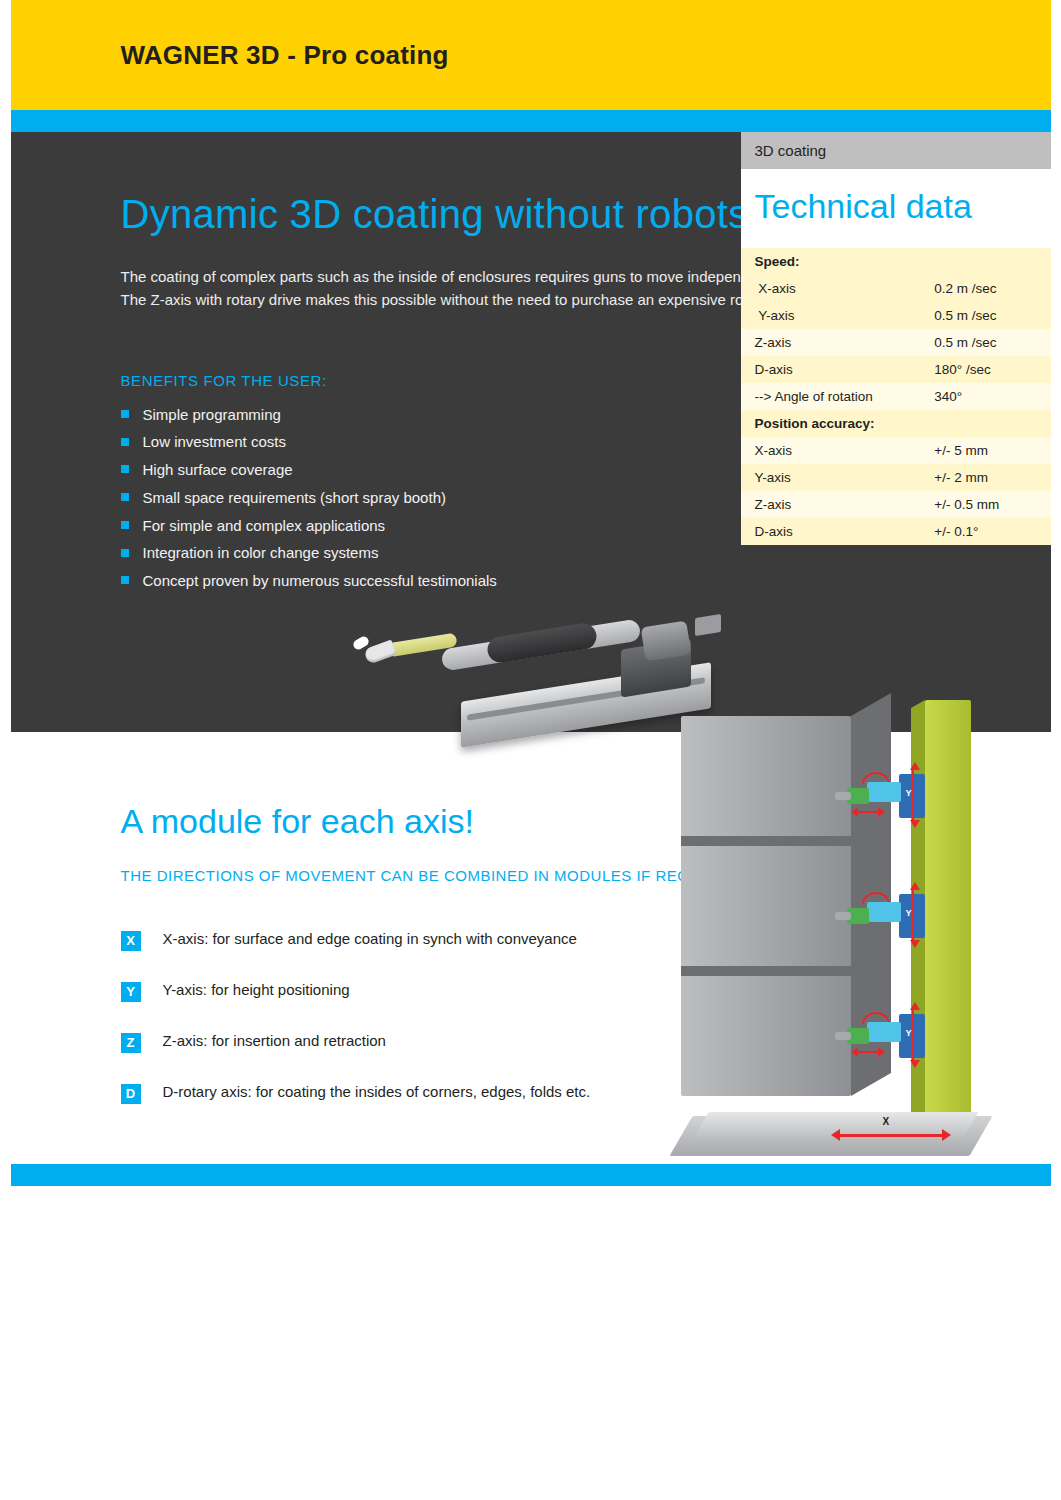WAGNER 3D - Pro coating
Dynamic 3D coating without robots
The coating of complex parts such as the inside of enclosures requires guns to move independently from each other. The Z-axis with rotary drive makes this possible without the need to purchase an expensive robot.
BENEFITS FOR THE USER:
Simple programming
Low investment costs
High surface coverage
Small space requirements (short spray booth)
For simple and complex applications
Integration in color change systems
Concept proven by numerous successful testimonials
3D coating
Technical data
| Speed: |
| --- |
| X-axis | 0.2 m /sec |
| Y-axis | 0.5 m /sec |
| Z-axis | 0.5 m /sec |
| D-axis | 180° /sec |
| --> Angle of rotation | 340° |
| Position accuracy: |
| X-axis | +/- 5 mm |
| Y-axis | +/- 2 mm |
| Z-axis | +/- 0.5 mm |
| D-axis | +/- 0.1° |
A module for each axis!
THE DIRECTIONS OF MOVEMENT CAN BE COMBINED IN MODULES IF REQUIRED
XX-axis: for surface and edge coating in synch with conveyance
YY-axis: for height positioning
ZZ-axis: for insertion and retraction
DD-rotary axis: for coating the insides of corners, edges, folds etc.
D
Z
Y
D
Y
D
Z
Y
X